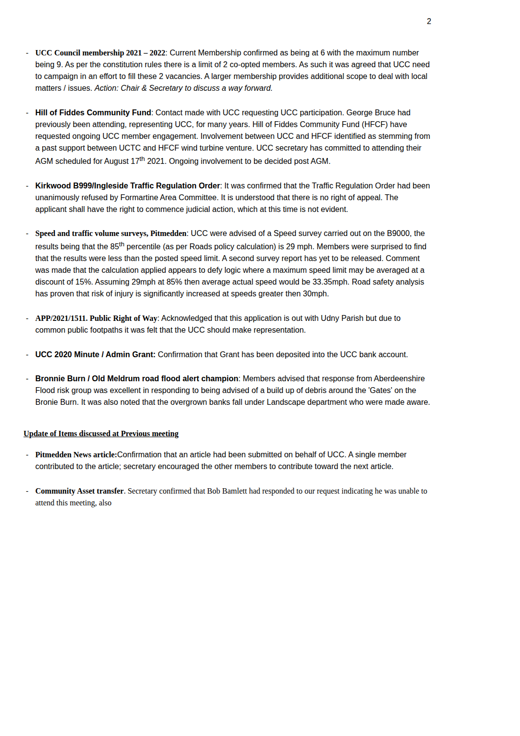2
UCC Council membership 2021 – 2022: Current Membership confirmed as being at 6 with the maximum number being 9. As per the constitution rules there is a limit of 2 co-opted members. As such it was agreed that UCC need to campaign in an effort to fill these 2 vacancies. A larger membership provides additional scope to deal with local matters / issues. Action: Chair & Secretary to discuss a way forward.
Hill of Fiddes Community Fund: Contact made with UCC requesting UCC participation. George Bruce had previously been attending, representing UCC, for many years. Hill of Fiddes Community Fund (HFCF) have requested ongoing UCC member engagement. Involvement between UCC and HFCF identified as stemming from a past support between UCTC and HFCF wind turbine venture. UCC secretary has committed to attending their AGM scheduled for August 17th 2021. Ongoing involvement to be decided post AGM.
Kirkwood B999/Ingleside Traffic Regulation Order: It was confirmed that the Traffic Regulation Order had been unanimously refused by Formartine Area Committee. It is understood that there is no right of appeal. The applicant shall have the right to commence judicial action, which at this time is not evident.
Speed and traffic volume surveys, Pitmedden: UCC were advised of a Speed survey carried out on the B9000, the results being that the 85th percentile (as per Roads policy calculation) is 29 mph. Members were surprised to find that the results were less than the posted speed limit. A second survey report has yet to be released. Comment was made that the calculation applied appears to defy logic where a maximum speed limit may be averaged at a discount of 15%. Assuming 29mph at 85% then average actual speed would be 33.35mph. Road safety analysis has proven that risk of injury is significantly increased at speeds greater then 30mph.
APP/2021/1511. Public Right of Way: Acknowledged that this application is out with Udny Parish but due to common public footpaths it was felt that the UCC should make representation.
UCC 2020 Minute / Admin Grant: Confirmation that Grant has been deposited into the UCC bank account.
Bronnie Burn / Old Meldrum road flood alert champion: Members advised that response from Aberdeenshire Flood risk group was excellent in responding to being advised of a build up of debris around the 'Gates' on the Bronie Burn. It was also noted that the overgrown banks fall under Landscape department who were made aware.
Update of Items discussed at Previous meeting
Pitmedden News article: Confirmation that an article had been submitted on behalf of UCC. A single member contributed to the article; secretary encouraged the other members to contribute toward the next article.
Community Asset transfer. Secretary confirmed that Bob Bamlett had responded to our request indicating he was unable to attend this meeting, also